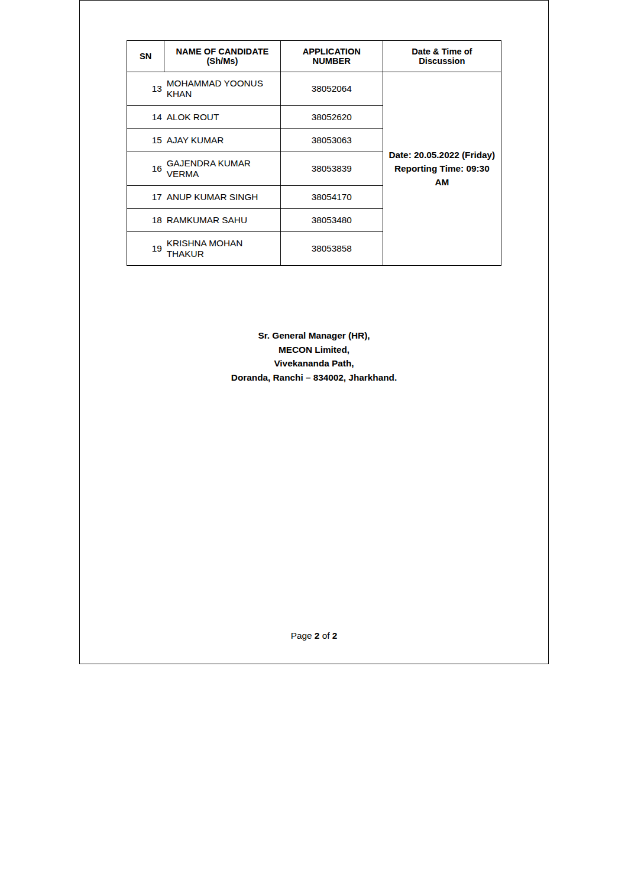| SN | NAME OF CANDIDATE (Sh/Ms) | APPLICATION NUMBER | Date & Time of Discussion |
| --- | --- | --- | --- |
| 13 | MOHAMMAD YOONUS KHAN | 38052064 | Date: 20.05.2022 (Friday) Reporting Time: 09:30 AM |
| 14 | ALOK ROUT | 38052620 |
| 15 | AJAY KUMAR | 38053063 |
| 16 | GAJENDRA KUMAR VERMA | 38053839 |
| 17 | ANUP KUMAR SINGH | 38054170 |
| 18 | RAMKUMAR SAHU | 38053480 |
| 19 | KRISHNA MOHAN THAKUR | 38053858 |
Sr. General Manager (HR),
MECON Limited,
Vivekananda Path,
Doranda, Ranchi – 834002, Jharkhand.
Page 2 of 2